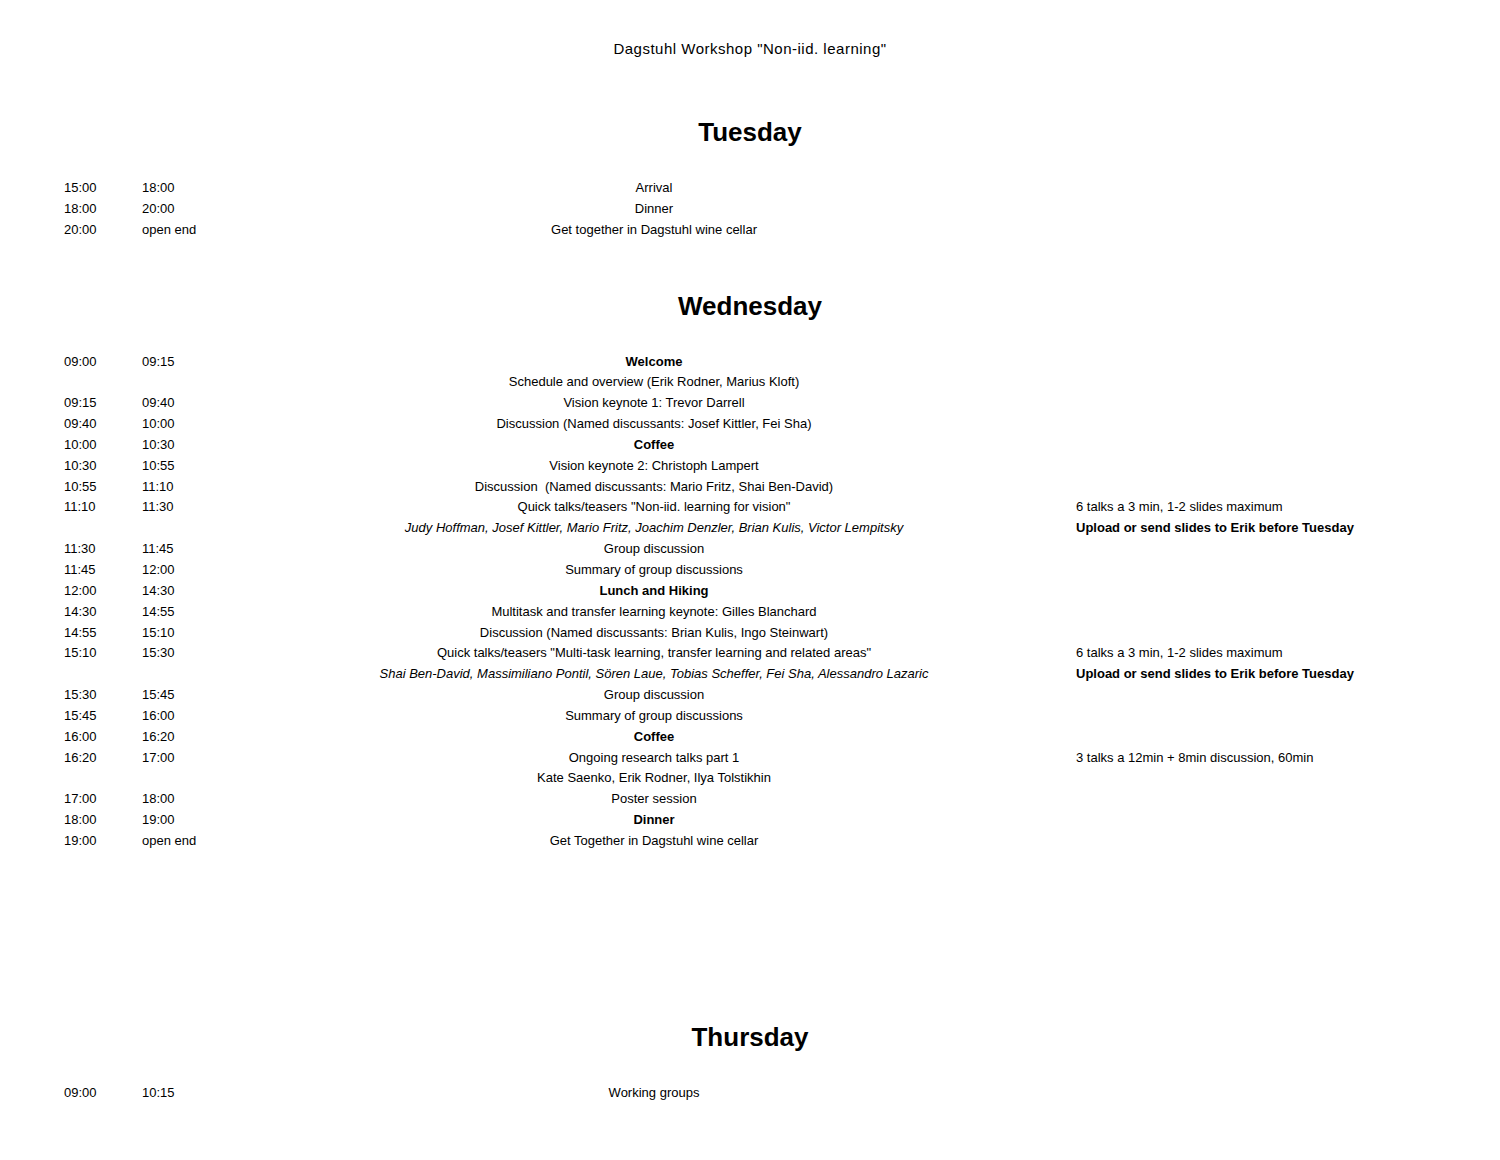Dagstuhl Workshop "Non-iid. learning"
Tuesday
| 15:00 | 18:00 | Arrival | |
| 18:00 | 20:00 | Dinner | |
| 20:00 | open end | Get together in Dagstuhl wine cellar | |
Wednesday
| 09:00 | 09:15 | Welcome | |
| | | Schedule and overview (Erik Rodner, Marius Kloft) | |
| 09:15 | 09:40 | Vision keynote 1: Trevor Darrell | |
| 09:40 | 10:00 | Discussion (Named discussants: Josef Kittler, Fei Sha) | |
| 10:00 | 10:30 | Coffee | |
| 10:30 | 10:55 | Vision keynote 2: Christoph Lampert | |
| 10:55 | 11:10 | Discussion (Named discussants: Mario Fritz, Shai Ben-David) | |
| 11:10 | 11:30 | Quick talks/teasers "Non-iid. learning for vision" | 6 talks a 3 min, 1-2 slides maximum |
| | | Judy Hoffman, Josef Kittler, Mario Fritz, Joachim Denzler, Brian Kulis, Victor Lempitsky | Upload or send slides to Erik before Tuesday |
| 11:30 | 11:45 | Group discussion | |
| 11:45 | 12:00 | Summary of group discussions | |
| 12:00 | 14:30 | Lunch and Hiking | |
| 14:30 | 14:55 | Multitask and transfer learning keynote: Gilles Blanchard | |
| 14:55 | 15:10 | Discussion (Named discussants: Brian Kulis, Ingo Steinwart) | |
| 15:10 | 15:30 | Quick talks/teasers "Multi-task learning, transfer learning and related areas" | 6 talks a 3 min, 1-2 slides maximum |
| | | Shai Ben-David, Massimiliano Pontil, Sören Laue, Tobias Scheffer, Fei Sha, Alessandro Lazaric | Upload or send slides to Erik before Tuesday |
| 15:30 | 15:45 | Group discussion | |
| 15:45 | 16:00 | Summary of group discussions | |
| 16:00 | 16:20 | Coffee | |
| 16:20 | 17:00 | Ongoing research talks part 1 | 3 talks a 12min + 8min discussion, 60min |
| | | Kate Saenko, Erik Rodner, Ilya Tolstikhin | |
| 17:00 | 18:00 | Poster session | |
| 18:00 | 19:00 | Dinner | |
| 19:00 | open end | Get Together in Dagstuhl wine cellar | |
Thursday
| 09:00 | 10:15 | Working groups | |